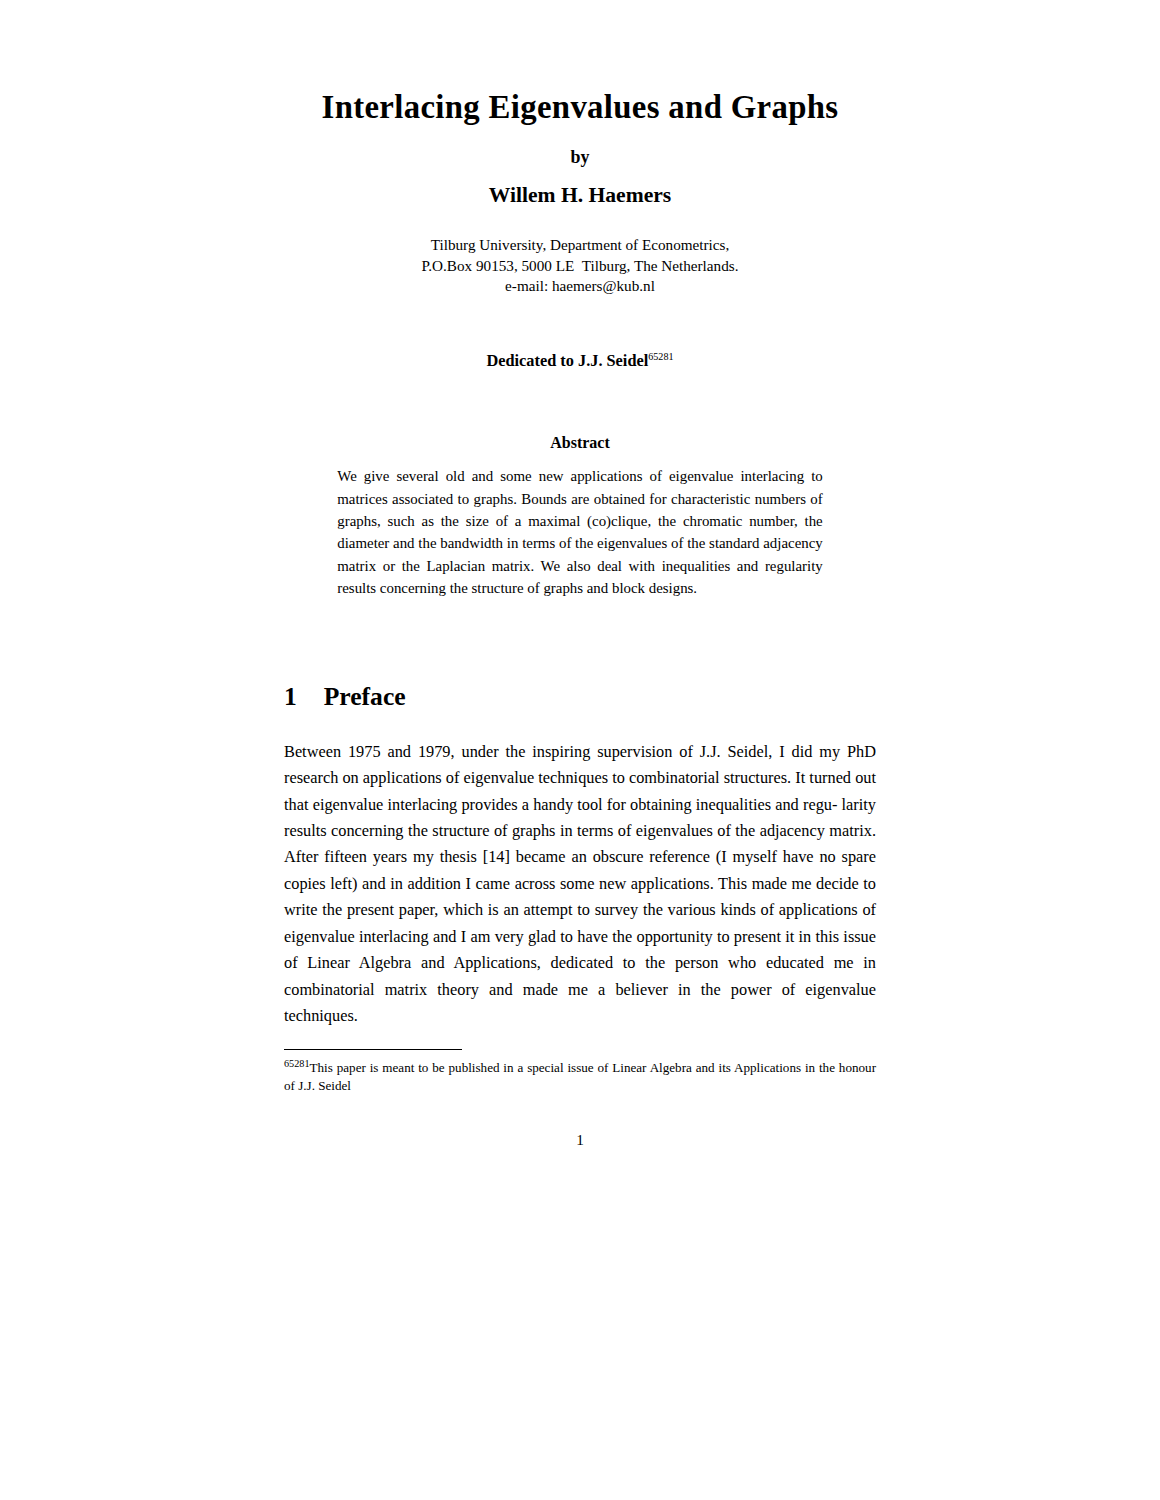Interlacing Eigenvalues and Graphs
by
Willem H. Haemers
Tilburg University, Department of Econometrics,
P.O.Box 90153, 5000 LE Tilburg, The Netherlands.
e-mail: haemers@kub.nl
Dedicated to J.J. Seidel65281
Abstract
We give several old and some new applications of eigenvalue interlacing to matrices associated to graphs. Bounds are obtained for characteristic numbers of graphs, such as the size of a maximal (co)clique, the chromatic number, the diameter and the bandwidth in terms of the eigenvalues of the standard adjacency matrix or the Laplacian matrix. We also deal with inequalities and regularity results concerning the structure of graphs and block designs.
1 Preface
Between 1975 and 1979, under the inspiring supervision of J.J. Seidel, I did my PhD research on applications of eigenvalue techniques to combinatorial structures. It turned out that eigenvalue interlacing provides a handy tool for obtaining inequalities and regu- larity results concerning the structure of graphs in terms of eigenvalues of the adjacency matrix. After fifteen years my thesis [14] became an obscure reference (I myself have no spare copies left) and in addition I came across some new applications. This made me decide to write the present paper, which is an attempt to survey the various kinds of applications of eigenvalue interlacing and I am very glad to have the opportunity to present it in this issue of Linear Algebra and Applications, dedicated to the person who educated me in combinatorial matrix theory and made me a believer in the power of eigenvalue techniques.
65281This paper is meant to be published in a special issue of Linear Algebra and its Applications in the honour of J.J. Seidel
1